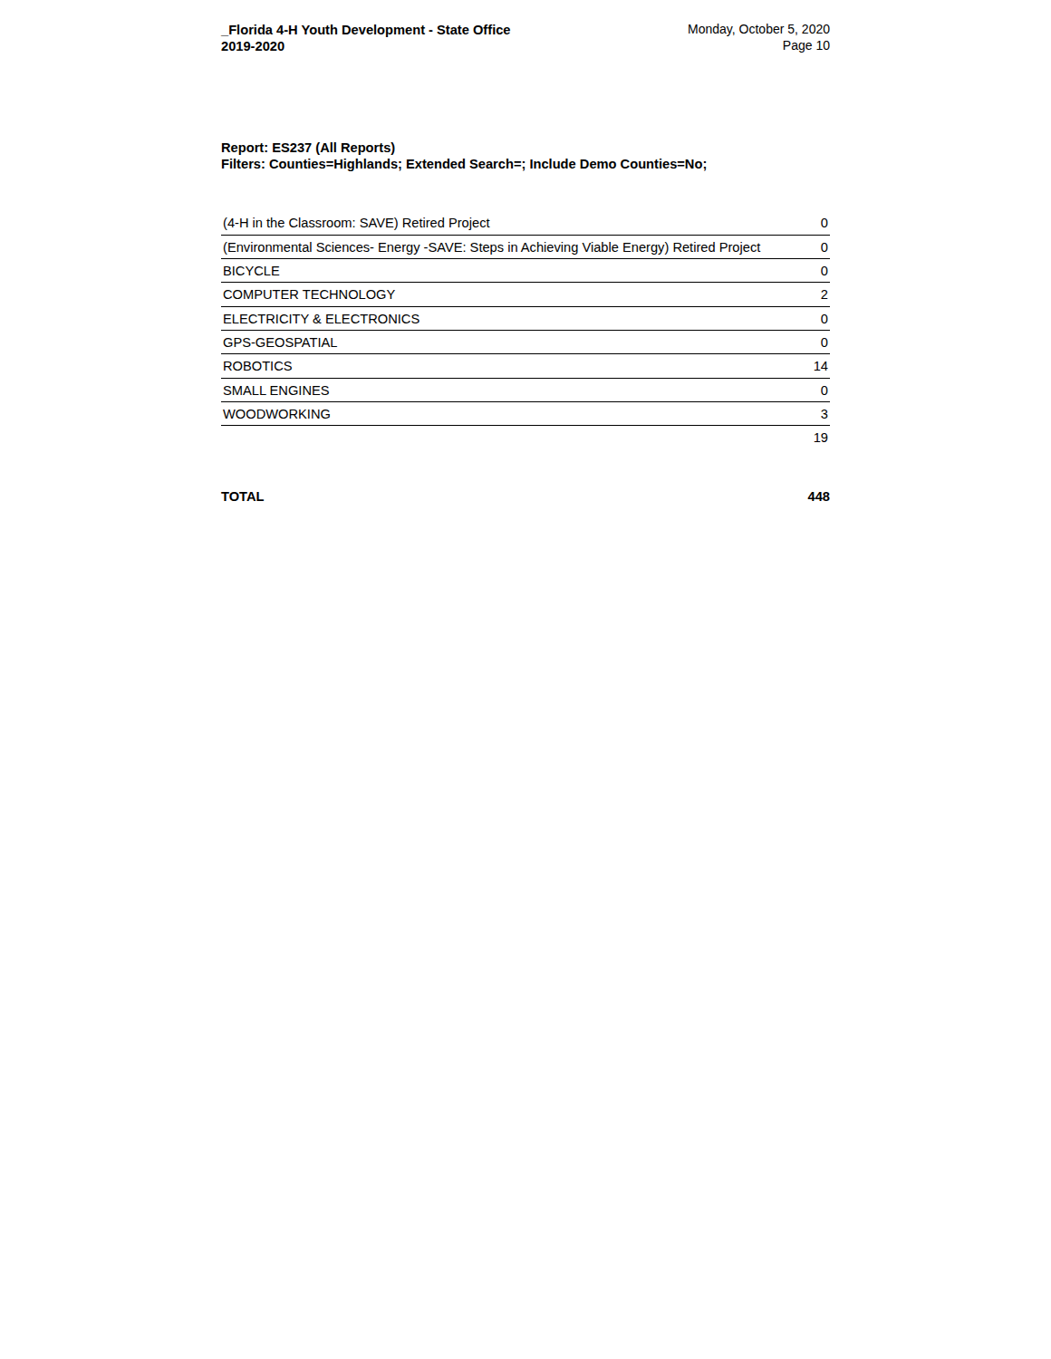Monday, October 5, 2020
Page 10
_Florida 4-H Youth Development - State Office
2019-2020
Report: ES237 (All Reports)
Filters: Counties=Highlands; Extended Search=; Include Demo Counties=No;
| (4-H in the Classroom: SAVE) Retired Project | 0 |
| (Environmental Sciences- Energy -SAVE: Steps in Achieving Viable Energy) Retired Project | 0 |
| BICYCLE | 0 |
| COMPUTER TECHNOLOGY | 2 |
| ELECTRICITY & ELECTRONICS | 0 |
| GPS-GEOSPATIAL | 0 |
| ROBOTICS | 14 |
| SMALL ENGINES | 0 |
| WOODWORKING | 3 |
| | 19 |
TOTAL 448